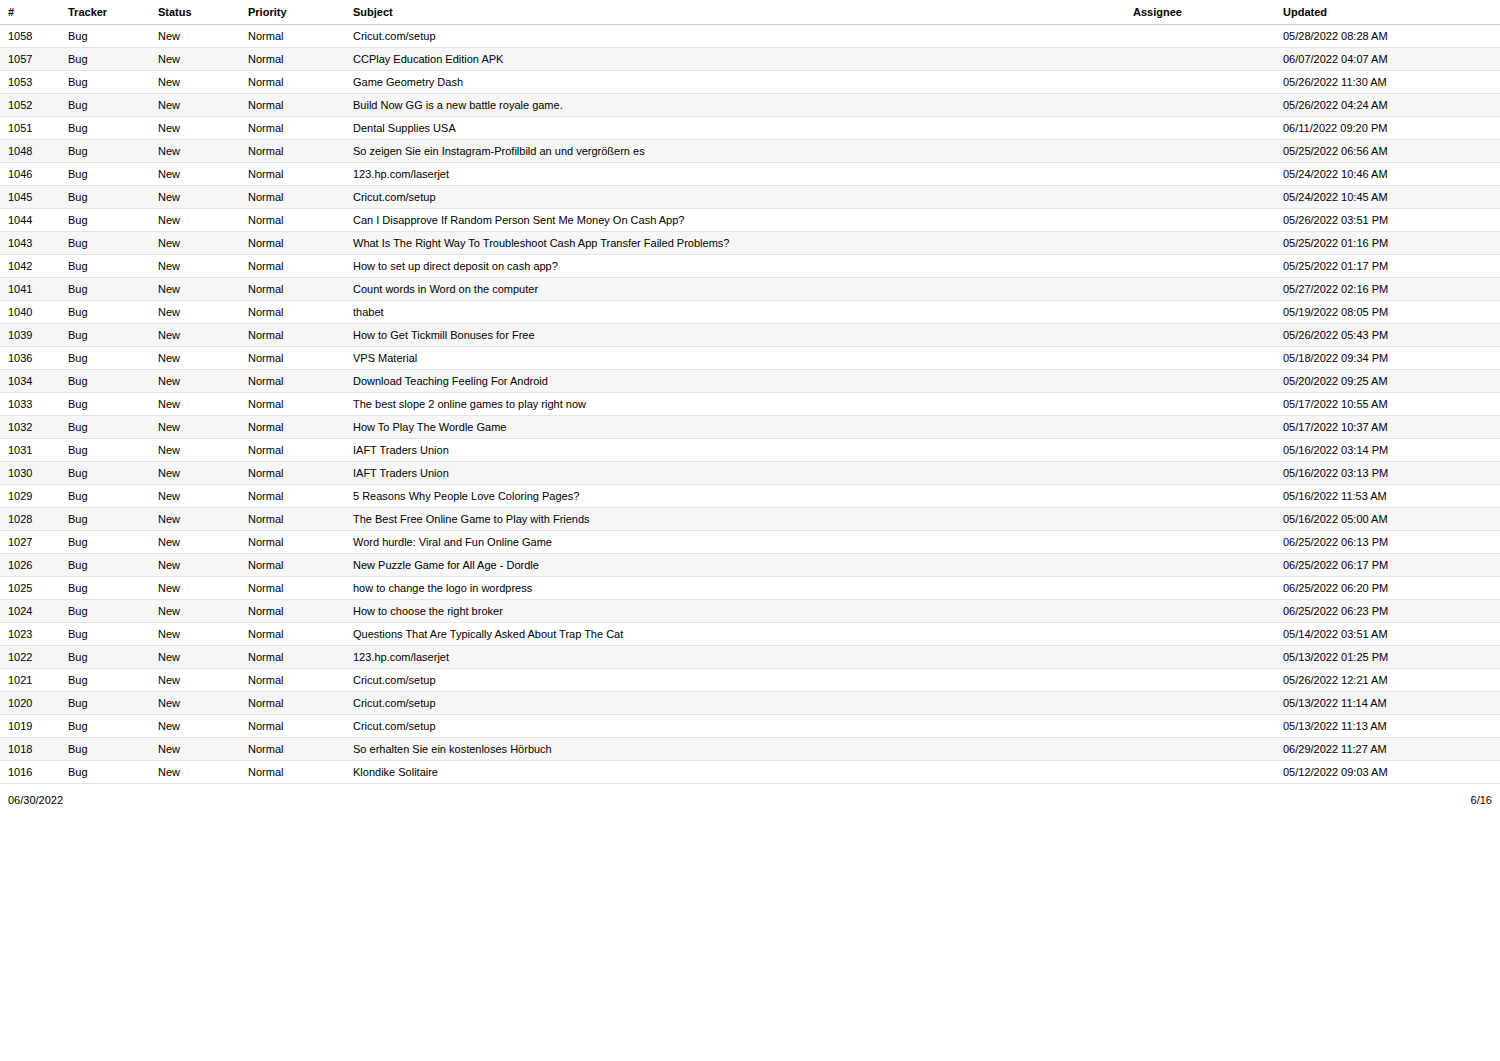| # | Tracker | Status | Priority | Subject | Assignee | Updated |
| --- | --- | --- | --- | --- | --- | --- |
| 1058 | Bug | New | Normal | Cricut.com/setup | | 05/28/2022 08:28 AM |
| 1057 | Bug | New | Normal | CCPlay Education Edition APK | | 06/07/2022 04:07 AM |
| 1053 | Bug | New | Normal | Game Geometry Dash | | 05/26/2022 11:30 AM |
| 1052 | Bug | New | Normal | Build Now GG is a new battle royale game. | | 05/26/2022 04:24 AM |
| 1051 | Bug | New | Normal | Dental Supplies USA | | 06/11/2022 09:20 PM |
| 1048 | Bug | New | Normal | So zeigen Sie ein Instagram-Profilbild an und vergrößern es | | 05/25/2022 06:56 AM |
| 1046 | Bug | New | Normal | 123.hp.com/laserjet | | 05/24/2022 10:46 AM |
| 1045 | Bug | New | Normal | Cricut.com/setup | | 05/24/2022 10:45 AM |
| 1044 | Bug | New | Normal | Can I Disapprove If Random Person Sent Me Money On Cash App? | | 05/26/2022 03:51 PM |
| 1043 | Bug | New | Normal | What Is The Right Way To Troubleshoot Cash App Transfer Failed Problems? | | 05/25/2022 01:16 PM |
| 1042 | Bug | New | Normal | How to set up direct deposit on cash app? | | 05/25/2022 01:17 PM |
| 1041 | Bug | New | Normal | Count words in Word on the computer | | 05/27/2022 02:16 PM |
| 1040 | Bug | New | Normal | thabet | | 05/19/2022 08:05 PM |
| 1039 | Bug | New | Normal | How to Get Tickmill Bonuses for Free | | 05/26/2022 05:43 PM |
| 1036 | Bug | New | Normal | VPS Material | | 05/18/2022 09:34 PM |
| 1034 | Bug | New | Normal | Download Teaching Feeling For Android | | 05/20/2022 09:25 AM |
| 1033 | Bug | New | Normal | The best slope 2 online games to play right now | | 05/17/2022 10:55 AM |
| 1032 | Bug | New | Normal | How To Play The Wordle Game | | 05/17/2022 10:37 AM |
| 1031 | Bug | New | Normal | IAFT Traders Union | | 05/16/2022 03:14 PM |
| 1030 | Bug | New | Normal | IAFT Traders Union | | 05/16/2022 03:13 PM |
| 1029 | Bug | New | Normal | 5 Reasons Why People Love Coloring Pages? | | 05/16/2022 11:53 AM |
| 1028 | Bug | New | Normal | The Best Free Online Game to Play with Friends | | 05/16/2022 05:00 AM |
| 1027 | Bug | New | Normal | Word hurdle: Viral and Fun Online Game | | 06/25/2022 06:13 PM |
| 1026 | Bug | New | Normal | New Puzzle Game for All Age - Dordle | | 06/25/2022 06:17 PM |
| 1025 | Bug | New | Normal | how to change the logo in wordpress | | 06/25/2022 06:20 PM |
| 1024 | Bug | New | Normal | How to choose the right broker | | 06/25/2022 06:23 PM |
| 1023 | Bug | New | Normal | Questions That Are Typically Asked About Trap The Cat | | 05/14/2022 03:51 AM |
| 1022 | Bug | New | Normal | 123.hp.com/laserjet | | 05/13/2022 01:25 PM |
| 1021 | Bug | New | Normal | Cricut.com/setup | | 05/26/2022 12:21 AM |
| 1020 | Bug | New | Normal | Cricut.com/setup | | 05/13/2022 11:14 AM |
| 1019 | Bug | New | Normal | Cricut.com/setup | | 05/13/2022 11:13 AM |
| 1018 | Bug | New | Normal | So erhalten Sie ein kostenloses Hörbuch | | 06/29/2022 11:27 AM |
| 1016 | Bug | New | Normal | Klondike Solitaire | | 05/12/2022 09:03 AM |
| 06/30/2022 | 6/16 |